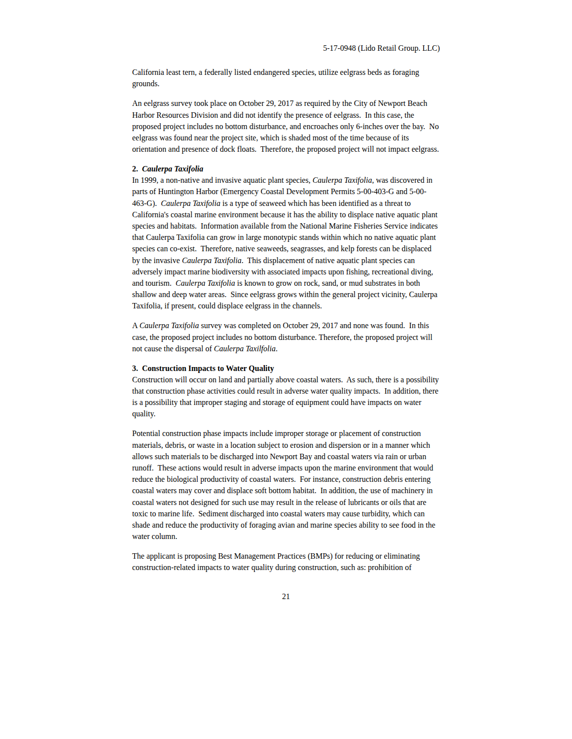5-17-0948 (Lido Retail Group. LLC)
California least tern, a federally listed endangered species, utilize eelgrass beds as foraging grounds.
An eelgrass survey took place on October 29, 2017 as required by the City of Newport Beach Harbor Resources Division and did not identify the presence of eelgrass. In this case, the proposed project includes no bottom disturbance, and encroaches only 6-inches over the bay. No eelgrass was found near the project site, which is shaded most of the time because of its orientation and presence of dock floats. Therefore, the proposed project will not impact eelgrass.
2. Caulerpa Taxifolia
In 1999, a non-native and invasive aquatic plant species, Caulerpa Taxifolia, was discovered in parts of Huntington Harbor (Emergency Coastal Development Permits 5-00-403-G and 5-00-463-G). Caulerpa Taxifolia is a type of seaweed which has been identified as a threat to California's coastal marine environment because it has the ability to displace native aquatic plant species and habitats. Information available from the National Marine Fisheries Service indicates that Caulerpa Taxifolia can grow in large monotypic stands within which no native aquatic plant species can co-exist. Therefore, native seaweeds, seagrasses, and kelp forests can be displaced by the invasive Caulerpa Taxifolia. This displacement of native aquatic plant species can adversely impact marine biodiversity with associated impacts upon fishing, recreational diving, and tourism. Caulerpa Taxifolia is known to grow on rock, sand, or mud substrates in both shallow and deep water areas. Since eelgrass grows within the general project vicinity, Caulerpa Taxifolia, if present, could displace eelgrass in the channels.
A Caulerpa Taxifolia survey was completed on October 29, 2017 and none was found. In this case, the proposed project includes no bottom disturbance. Therefore, the proposed project will not cause the dispersal of Caulerpa Taxilfolia.
3. Construction Impacts to Water Quality
Construction will occur on land and partially above coastal waters. As such, there is a possibility that construction phase activities could result in adverse water quality impacts. In addition, there is a possibility that improper staging and storage of equipment could have impacts on water quality.
Potential construction phase impacts include improper storage or placement of construction materials, debris, or waste in a location subject to erosion and dispersion or in a manner which allows such materials to be discharged into Newport Bay and coastal waters via rain or urban runoff. These actions would result in adverse impacts upon the marine environment that would reduce the biological productivity of coastal waters. For instance, construction debris entering coastal waters may cover and displace soft bottom habitat. In addition, the use of machinery in coastal waters not designed for such use may result in the release of lubricants or oils that are toxic to marine life. Sediment discharged into coastal waters may cause turbidity, which can shade and reduce the productivity of foraging avian and marine species ability to see food in the water column.
The applicant is proposing Best Management Practices (BMPs) for reducing or eliminating construction-related impacts to water quality during construction, such as: prohibition of
21